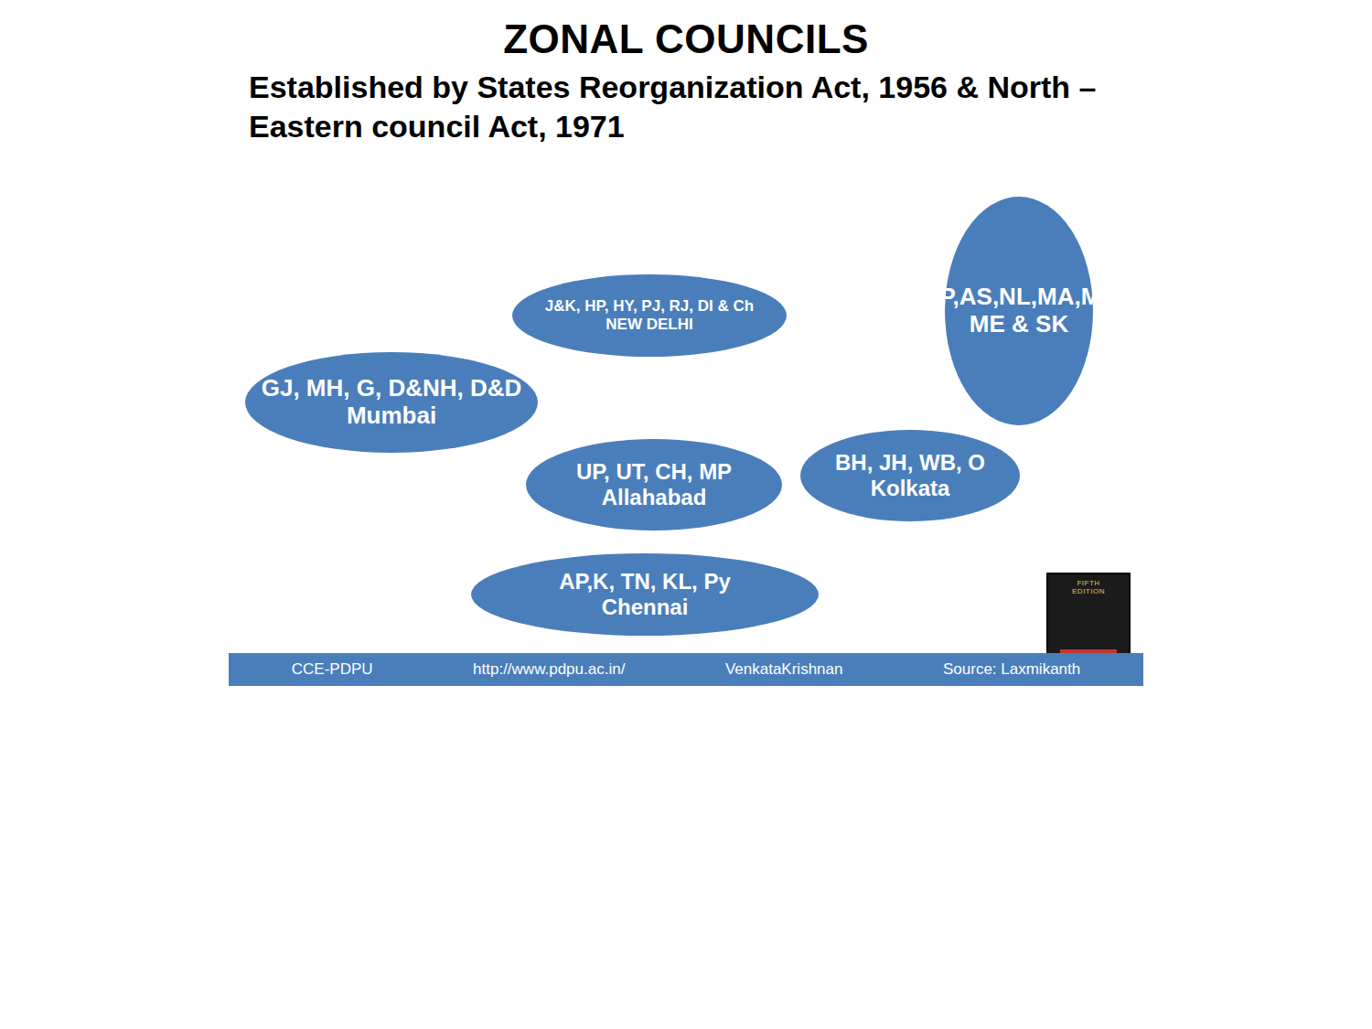ZONAL COUNCILS
Established by States Reorganization Act, 1956 & North – Eastern council Act, 1971
ARP,AS,NL,MA,MI,T, ME & SK
J&K, HP, HY, PJ, RJ, DI & Ch
NEW DELHI
GJ, MH, G, D&NH, D&D
Mumbai
UP, UT, CH, MP
Allahabad
BH, JH, WB, O
Kolkata
AP,K, TN, KL, Py
Chennai
FIFTH
EDITION
INDIAN
POLITY
M Laxmikanth
CCE-PDPU http://www.pdpu.ac.in/ VenkataKrishnan Source: Laxmikanth